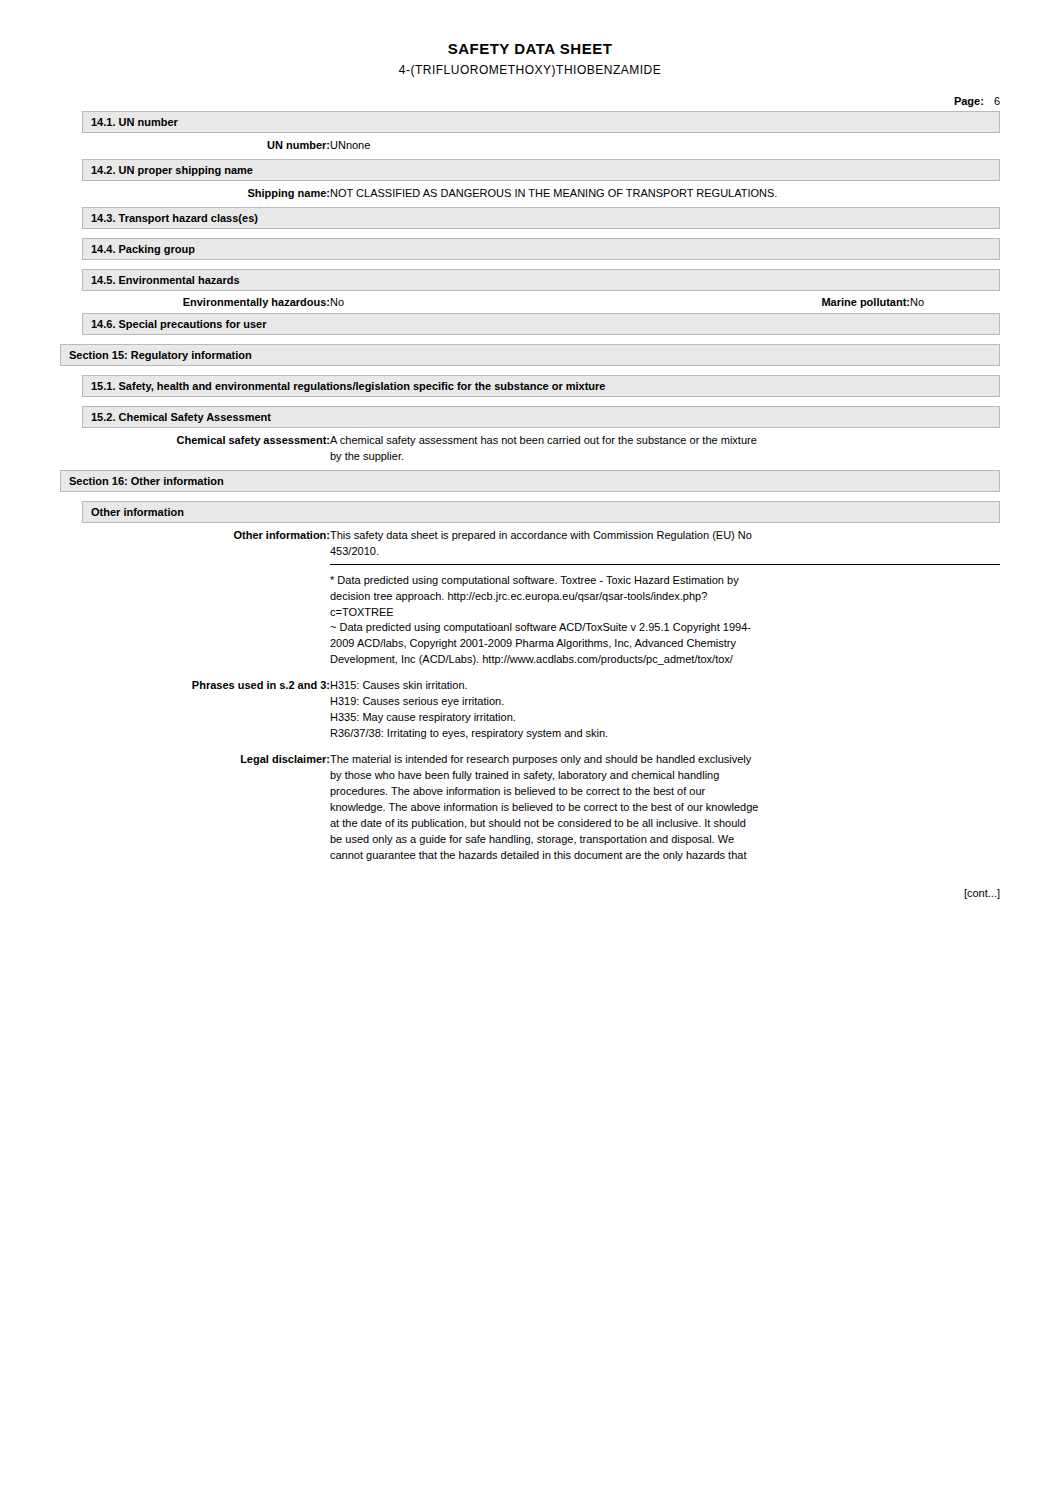SAFETY DATA SHEET
4-(TRIFLUOROMETHOXY)THIOBENZAMIDE
Page:6
14.1. UN number
| UN number: | UNnone |
14.2. UN proper shipping name
| Shipping name: | NOT CLASSIFIED AS DANGEROUS IN THE MEANING OF TRANSPORT REGULATIONS. |
14.3. Transport hazard class(es)
14.4. Packing group
14.5. Environmental hazards
| Environmentally hazardous: | No | Marine pollutant: | No |
14.6. Special precautions for user
Section 15: Regulatory information
15.1. Safety, health and environmental regulations/legislation specific for the substance or mixture
15.2. Chemical Safety Assessment
| Chemical safety assessment: | A chemical safety assessment has not been carried out for the substance or the mixture by the supplier. |
Section 16: Other information
Other information
| Other information: | This safety data sheet is prepared in accordance with Commission Regulation (EU) No 453/2010. * Data predicted using computational software. Toxtree - Toxic Hazard Estimation by decision tree approach. http://ecb.jrc.ec.europa.eu/qsar/qsar-tools/index.php? c=TOXTREE ~ Data predicted using computatioanl software ACD/ToxSuite v 2.95.1 Copyright 1994- 2009 ACD/labs, Copyright 2001-2009 Pharma Algorithms, Inc, Advanced Chemistry Development, Inc (ACD/Labs). http://www.acdlabs.com/products/pc_admet/tox/tox/ |
| Phrases used in s.2 and 3: | H315: Causes skin irritation. H319: Causes serious eye irritation. H335: May cause respiratory irritation. R36/37/38: Irritating to eyes, respiratory system and skin. |
| Legal disclaimer: | The material is intended for research purposes only and should be handled exclusively by those who have been fully trained in safety, laboratory and chemical handling procedures. The above information is believed to be correct to the best of our knowledge. The above information is believed to be correct to the best of our knowledge at the date of its publication, but should not be considered to be all inclusive. It should be used only as a guide for safe handling, storage, transportation and disposal. We cannot guarantee that the hazards detailed in this document are the only hazards that |
[cont...]